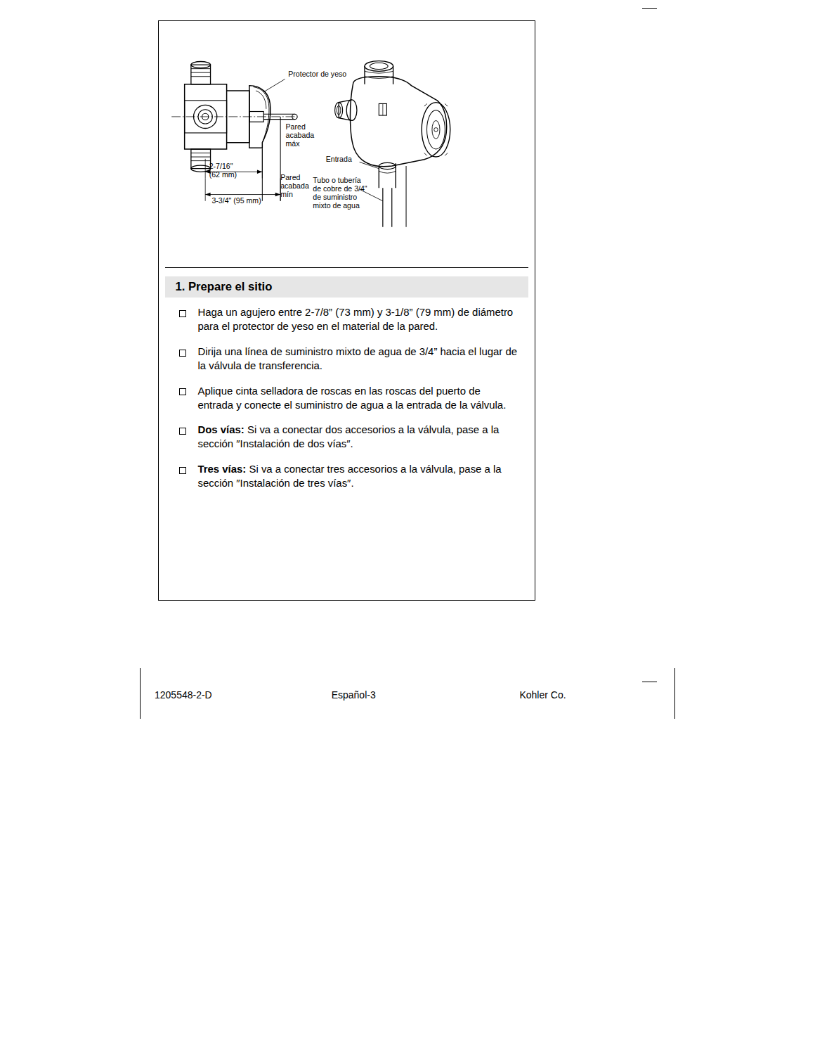Protector de yeso Pared acabada máx Pared acabada mín 2-7/16" (62 mm) 3-3/4" (95 mm) Entrada Tubo o tubería de cobre de 3/4" de suministro mixto de agua
1. Prepare el sitio
Haga un agujero entre 2-7/8” (73 mm) y 3-1/8” (79 mm) de diámetro para el protector de yeso en el material de la pared.
Dirija una línea de suministro mixto de agua de 3/4” hacia el lugar de la válvula de transferencia.
Aplique cinta selladora de roscas en las roscas del puerto de entrada y conecte el suministro de agua a la entrada de la válvula.
Dos vías: Si va a conectar dos accesorios a la válvula, pase a la sección ″Instalación de dos vías″.
Tres vías: Si va a conectar tres accesorios a la válvula, pase a la sección ″Instalación de tres vías″.
1205548-2-D
Español-3
Kohler Co.